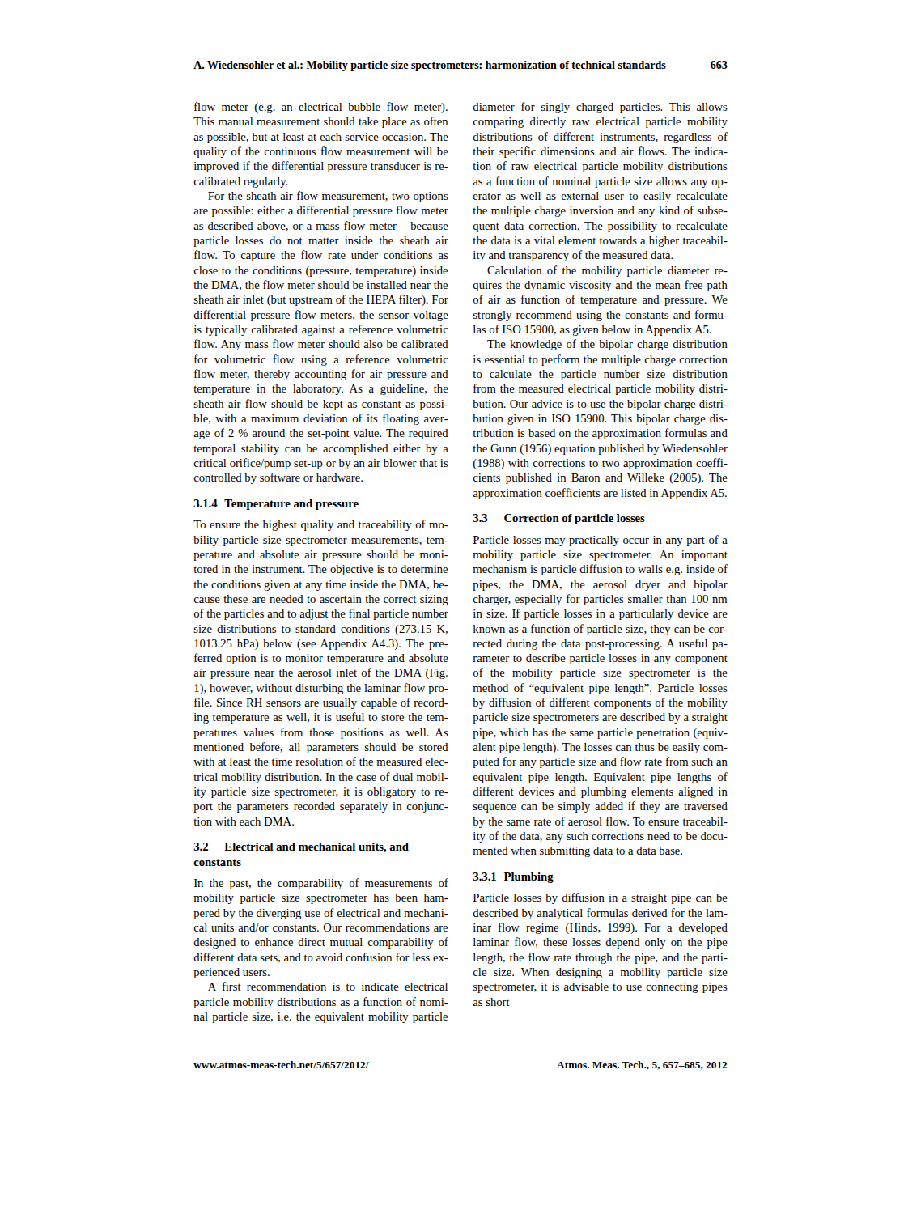A. Wiedensohler et al.: Mobility particle size spectrometers: harmonization of technical standards
663
flow meter (e.g. an electrical bubble flow meter). This manual measurement should take place as often as possible, but at least at each service occasion. The quality of the continuous flow measurement will be improved if the differential pressure transducer is recalibrated regularly.
For the sheath air flow measurement, two options are possible: either a differential pressure flow meter as described above, or a mass flow meter – because particle losses do not matter inside the sheath air flow. To capture the flow rate under conditions as close to the conditions (pressure, temperature) inside the DMA, the flow meter should be installed near the sheath air inlet (but upstream of the HEPA filter). For differential pressure flow meters, the sensor voltage is typically calibrated against a reference volumetric flow. Any mass flow meter should also be calibrated for volumetric flow using a reference volumetric flow meter, thereby accounting for air pressure and temperature in the laboratory. As a guideline, the sheath air flow should be kept as constant as possible, with a maximum deviation of its floating average of 2 % around the set-point value. The required temporal stability can be accomplished either by a critical orifice/pump set-up or by an air blower that is controlled by software or hardware.
3.1.4 Temperature and pressure
To ensure the highest quality and traceability of mobility particle size spectrometer measurements, temperature and absolute air pressure should be monitored in the instrument. The objective is to determine the conditions given at any time inside the DMA, because these are needed to ascertain the correct sizing of the particles and to adjust the final particle number size distributions to standard conditions (273.15 K, 1013.25 hPa) below (see Appendix A4.3). The preferred option is to monitor temperature and absolute air pressure near the aerosol inlet of the DMA (Fig. 1), however, without disturbing the laminar flow profile. Since RH sensors are usually capable of recording temperature as well, it is useful to store the temperatures values from those positions as well. As mentioned before, all parameters should be stored with at least the time resolution of the measured electrical mobility distribution. In the case of dual mobility particle size spectrometer, it is obligatory to report the parameters recorded separately in conjunction with each DMA.
3.2 Electrical and mechanical units, and constants
In the past, the comparability of measurements of mobility particle size spectrometer has been hampered by the diverging use of electrical and mechanical units and/or constants. Our recommendations are designed to enhance direct mutual comparability of different data sets, and to avoid confusion for less experienced users.
A first recommendation is to indicate electrical particle mobility distributions as a function of nominal particle size, i.e. the equivalent mobility particle diameter for singly charged particles. This allows comparing directly raw electrical particle mobility distributions of different instruments, regardless of their specific dimensions and air flows. The indication of raw electrical particle mobility distributions as a function of nominal particle size allows any operator as well as external user to easily recalculate the multiple charge inversion and any kind of subsequent data correction. The possibility to recalculate the data is a vital element towards a higher traceability and transparency of the measured data.
Calculation of the mobility particle diameter requires the dynamic viscosity and the mean free path of air as function of temperature and pressure. We strongly recommend using the constants and formulas of ISO 15900, as given below in Appendix A5.
The knowledge of the bipolar charge distribution is essential to perform the multiple charge correction to calculate the particle number size distribution from the measured electrical particle mobility distribution. Our advice is to use the bipolar charge distribution given in ISO 15900. This bipolar charge distribution is based on the approximation formulas and the Gunn (1956) equation published by Wiedensohler (1988) with corrections to two approximation coefficients published in Baron and Willeke (2005). The approximation coefficients are listed in Appendix A5.
3.3 Correction of particle losses
Particle losses may practically occur in any part of a mobility particle size spectrometer. An important mechanism is particle diffusion to walls e.g. inside of pipes, the DMA, the aerosol dryer and bipolar charger, especially for particles smaller than 100 nm in size. If particle losses in a particularly device are known as a function of particle size, they can be corrected during the data post-processing. A useful parameter to describe particle losses in any component of the mobility particle size spectrometer is the method of “equivalent pipe length”. Particle losses by diffusion of different components of the mobility particle size spectrometers are described by a straight pipe, which has the same particle penetration (equivalent pipe length). The losses can thus be easily computed for any particle size and flow rate from such an equivalent pipe length. Equivalent pipe lengths of different devices and plumbing elements aligned in sequence can be simply added if they are traversed by the same rate of aerosol flow. To ensure traceability of the data, any such corrections need to be documented when submitting data to a data base.
3.3.1 Plumbing
Particle losses by diffusion in a straight pipe can be described by analytical formulas derived for the laminar flow regime (Hinds, 1999). For a developed laminar flow, these losses depend only on the pipe length, the flow rate through the pipe, and the particle size. When designing a mobility particle size spectrometer, it is advisable to use connecting pipes as short
www.atmos-meas-tech.net/5/657/2012/
Atmos. Meas. Tech., 5, 657–685, 2012